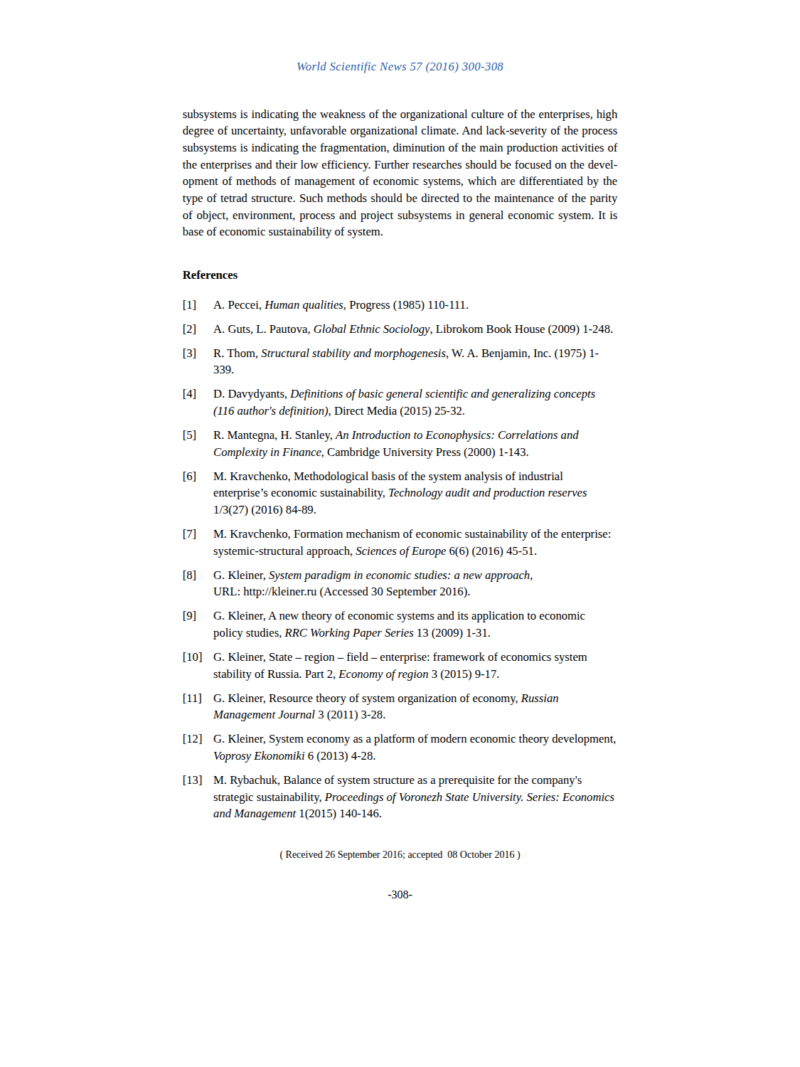World Scientific News 57 (2016) 300-308
subsystems is indicating the weakness of the organizational culture of the enterprises, high degree of uncertainty, unfavorable organizational climate. And lack-severity of the process subsystems is indicating the fragmentation, diminution of the main production activities of the enterprises and their low efficiency. Further researches should be focused on the development of methods of management of economic systems, which are differentiated by the type of tetrad structure. Such methods should be directed to the maintenance of the parity of object, environment, process and project subsystems in general economic system. It is base of economic sustainability of system.
References
[1] A. Peccei, Human qualities, Progress (1985) 110-111.
[2] A. Guts, L. Pautova, Global Ethnic Sociology, Librokom Book House (2009) 1-248.
[3] R. Thom, Structural stability and morphogenesis, W. A. Benjamin, Inc. (1975) 1-339.
[4] D. Davydyants, Definitions of basic general scientific and generalizing concepts (116 author's definition), Direct Media (2015) 25-32.
[5] R. Mantegna, H. Stanley, An Introduction to Econophysics: Correlations and Complexity in Finance, Cambridge University Press (2000) 1-143.
[6] M. Kravchenko, Methodological basis of the system analysis of industrial enterprise’s economic sustainability, Technology audit and production reserves 1/3(27) (2016) 84-89.
[7] M. Kravchenko, Formation mechanism of economic sustainability of the enterprise: systemic-structural approach, Sciences of Europe 6(6) (2016) 45-51.
[8] G. Kleiner, System paradigm in economic studies: a new approach,
URL: http://kleiner.ru (Accessed 30 September 2016).
[9] G. Kleiner, A new theory of economic systems and its application to economic policy studies, RRC Working Paper Series 13 (2009) 1-31.
[10] G. Kleiner, State – region – field – enterprise: framework of economics system stability of Russia. Part 2, Economy of region 3 (2015) 9-17.
[11] G. Kleiner, Resource theory of system organization of economy, Russian Management Journal 3 (2011) 3-28.
[12] G. Kleiner, System economy as a platform of modern economic theory development, Voprosy Ekonomiki 6 (2013) 4-28.
[13] M. Rybachuk, Balance of system structure as a prerequisite for the company's strategic sustainability, Proceedings of Voronezh State University. Series: Economics and Management 1(2015) 140-146.
( Received 26 September 2016; accepted 08 October 2016 )
-308-